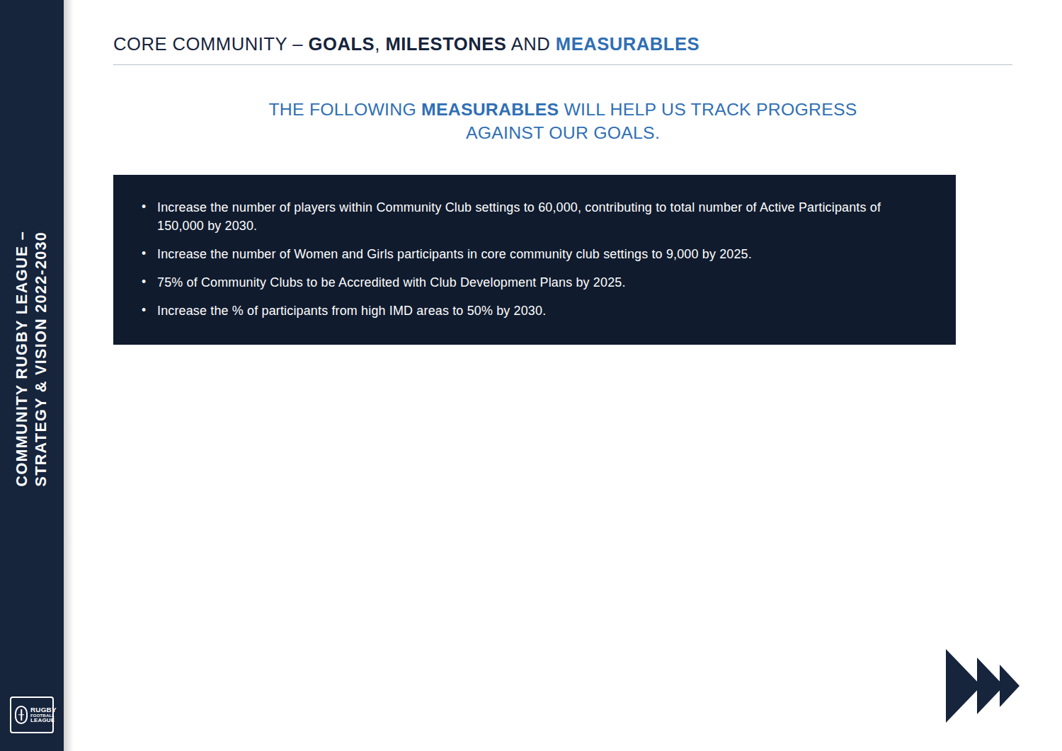Community Rugby League –
Strategy & Vision 2022-2030
Rugby Football League
Core Community – Goals, Milestones and Measurables
The following measurables will help us track progress against our goals.
Increase the number of players within Community Club settings to 60,000, contributing to total number of Active Participants of 150,000 by 2030.
Increase the number of Women and Girls participants in core community club settings to 9,000 by 2025.
75% of Community Clubs to be Accredited with Club Development Plans by 2025.
Increase the % of participants from high IMD areas to 50% by 2030.